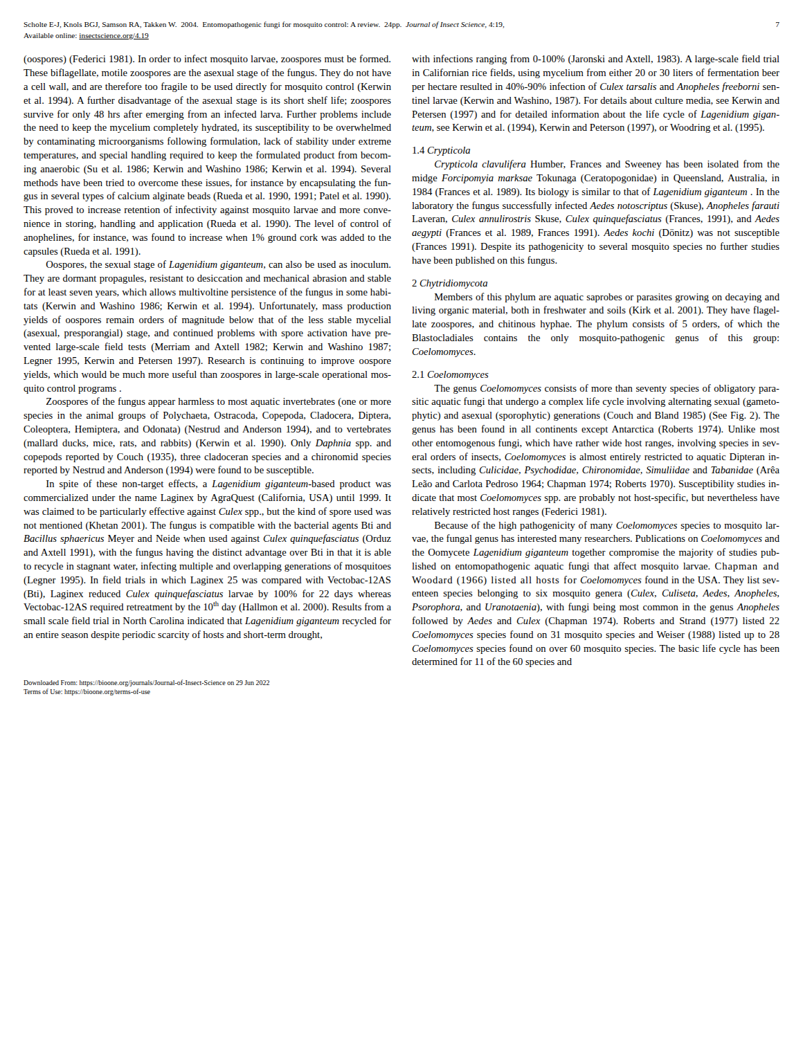Scholte E-J, Knols BGJ, Samson RA, Takken W. 2004. Entomopathogenic fungi for mosquito control: A review. 24pp. Journal of Insect Science, 4:19,
7
Available online: insectscience.org/4.19
(oospores) (Federici 1981). In order to infect mosquito larvae, zoospores must be formed. These biflagellate, motile zoospores are the asexual stage of the fungus. They do not have a cell wall, and are therefore too fragile to be used directly for mosquito control (Kerwin et al. 1994). A further disadvantage of the asexual stage is its short shelf life; zoospores survive for only 48 hrs after emerging from an infected larva. Further problems include the need to keep the mycelium completely hydrated, its susceptibility to be overwhelmed by contaminating microorganisms following formulation, lack of stability under extreme temperatures, and special handling required to keep the formulated product from becoming anaerobic (Su et al. 1986; Kerwin and Washino 1986; Kerwin et al. 1994). Several methods have been tried to overcome these issues, for instance by encapsulating the fungus in several types of calcium alginate beads (Rueda et al. 1990, 1991; Patel et al. 1990). This proved to increase retention of infectivity against mosquito larvae and more convenience in storing, handling and application (Rueda et al. 1990). The level of control of anophelines, for instance, was found to increase when 1% ground cork was added to the capsules (Rueda et al. 1991).
Oospores, the sexual stage of Lagenidium giganteum, can also be used as inoculum. They are dormant propagules, resistant to desiccation and mechanical abrasion and stable for at least seven years, which allows multivoltine persistence of the fungus in some habitats (Kerwin and Washino 1986; Kerwin et al. 1994). Unfortunately, mass production yields of oospores remain orders of magnitude below that of the less stable mycelial (asexual, presporangial) stage, and continued problems with spore activation have prevented large-scale field tests (Merriam and Axtell 1982; Kerwin and Washino 1987; Legner 1995, Kerwin and Petersen 1997). Research is continuing to improve oospore yields, which would be much more useful than zoospores in large-scale operational mosquito control programs .
Zoospores of the fungus appear harmless to most aquatic invertebrates (one or more species in the animal groups of Polychaeta, Ostracoda, Copepoda, Cladocera, Diptera, Coleoptera, Hemiptera, and Odonata) (Nestrud and Anderson 1994), and to vertebrates (mallard ducks, mice, rats, and rabbits) (Kerwin et al. 1990). Only Daphnia spp. and copepods reported by Couch (1935), three cladoceran species and a chironomid species reported by Nestrud and Anderson (1994) were found to be susceptible.
In spite of these non-target effects, a Lagenidium giganteum-based product was commercialized under the name Laginex by AgraQuest (California, USA) until 1999. It was claimed to be particularly effective against Culex spp., but the kind of spore used was not mentioned (Khetan 2001). The fungus is compatible with the bacterial agents Bti and Bacillus sphaericus Meyer and Neide when used against Culex quinquefasciatus (Orduz and Axtell 1991), with the fungus having the distinct advantage over Bti in that it is able to recycle in stagnant water, infecting multiple and overlapping generations of mosquitoes (Legner 1995). In field trials in which Laginex 25 was compared with Vectobac-12AS (Bti), Laginex reduced Culex quinquefasciatus larvae by 100% for 22 days whereas Vectobac-12AS required retreatment by the 10th day (Hallmon et al. 2000). Results from a small scale field trial in North Carolina indicated that Lagenidium giganteum recycled for an entire season despite periodic scarcity of hosts and short-term drought,
with infections ranging from 0-100% (Jaronski and Axtell, 1983). A large-scale field trial in Californian rice fields, using mycelium from either 20 or 30 liters of fermentation beer per hectare resulted in 40%-90% infection of Culex tarsalis and Anopheles freeborni sentinel larvae (Kerwin and Washino, 1987). For details about culture media, see Kerwin and Petersen (1997) and for detailed information about the life cycle of Lagenidium giganteum, see Kerwin et al. (1994), Kerwin and Peterson (1997), or Woodring et al. (1995).
1.4 Crypticola
Crypticola clavulifera Humber, Frances and Sweeney has been isolated from the midge Forcipomyia marksae Tokunaga (Ceratopogonidae) in Queensland, Australia, in 1984 (Frances et al. 1989). Its biology is similar to that of Lagenidium giganteum . In the laboratory the fungus successfully infected Aedes notoscriptus (Skuse), Anopheles farauti Laveran, Culex annulirostris Skuse, Culex quinquefasciatus (Frances, 1991), and Aedes aegypti (Frances et al. 1989, Frances 1991). Aedes kochi (Dönitz) was not susceptible (Frances 1991). Despite its pathogenicity to several mosquito species no further studies have been published on this fungus.
2 Chytridiomycota
Members of this phylum are aquatic saprobes or parasites growing on decaying and living organic material, both in freshwater and soils (Kirk et al. 2001). They have flagellate zoospores, and chitinous hyphae. The phylum consists of 5 orders, of which the Blastocladiales contains the only mosquito-pathogenic genus of this group: Coelomomyces.
2.1 Coelomomyces
The genus Coelomomyces consists of more than seventy species of obligatory parasitic aquatic fungi that undergo a complex life cycle involving alternating sexual (gametophytic) and asexual (sporophytic) generations (Couch and Bland 1985) (See Fig. 2). The genus has been found in all continents except Antarctica (Roberts 1974). Unlike most other entomogenous fungi, which have rather wide host ranges, involving species in several orders of insects, Coelomomyces is almost entirely restricted to aquatic Dipteran insects, including Culicidae, Psychodidae, Chironomidae, Simuliidae and Tabanidae (Arêa Leão and Carlota Pedroso 1964; Chapman 1974; Roberts 1970). Susceptibility studies indicate that most Coelomomyces spp. are probably not host-specific, but nevertheless have relatively restricted host ranges (Federici 1981).
Because of the high pathogenicity of many Coelomomyces species to mosquito larvae, the fungal genus has interested many researchers. Publications on Coelomomyces and the Oomycete Lagenidium giganteum together compromise the majority of studies published on entomopathogenic aquatic fungi that affect mosquito larvae. Chapman and Woodard (1966) listed all hosts for Coelomomyces found in the USA. They list seventeen species belonging to six mosquito genera (Culex, Culiseta, Aedes, Anopheles, Psorophora, and Uranotaenia), with fungi being most common in the genus Anopheles followed by Aedes and Culex (Chapman 1974). Roberts and Strand (1977) listed 22 Coelomomyces species found on 31 mosquito species and Weiser (1988) listed up to 28 Coelomomyces species found on over 60 mosquito species. The basic life cycle has been determined for 11 of the 60 species and
Downloaded From: https://bioone.org/journals/Journal-of-Insect-Science on 29 Jun 2022
Terms of Use: https://bioone.org/terms-of-use